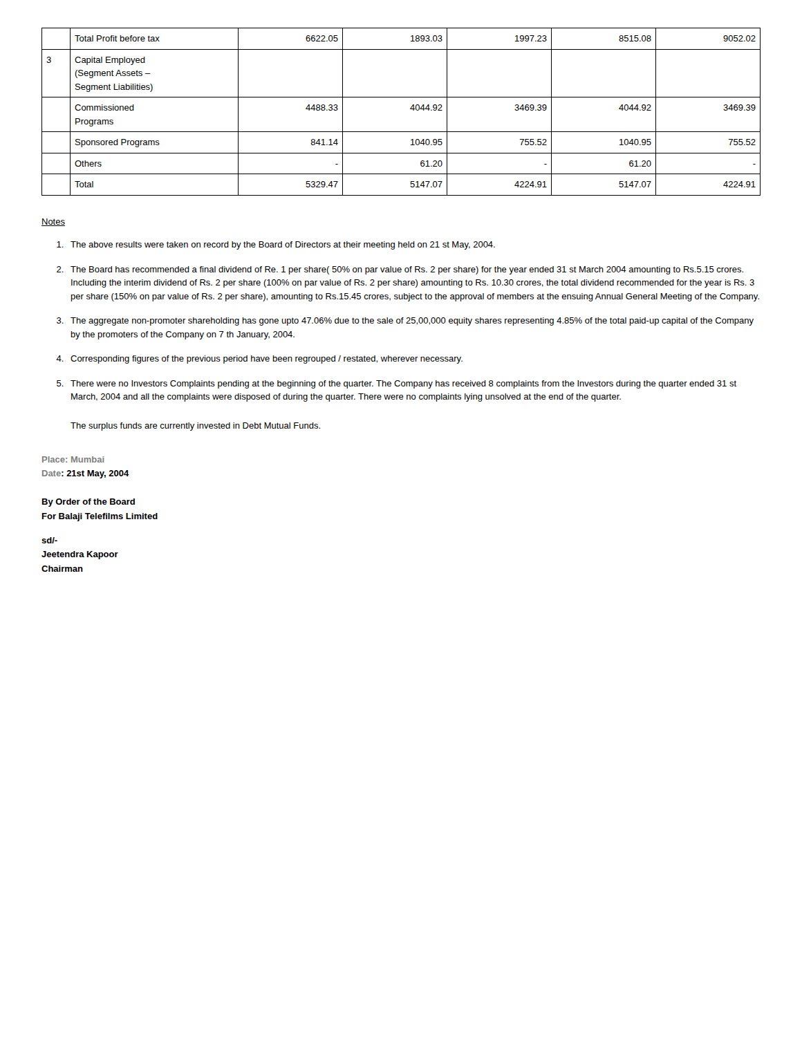| | Total Profit before tax | 6622.05 | 1893.03 | 1997.23 | 8515.08 | 9052.02 |
| 3 | Capital Employed (Segment Assets – Segment Liabilities) | | | | | |
| | Commissioned Programs | 4488.33 | 4044.92 | 3469.39 | 4044.92 | 3469.39 |
| | Sponsored Programs | 841.14 | 1040.95 | 755.52 | 1040.95 | 755.52 |
| | Others | - | 61.20 | - | 61.20 | - |
| | Total | 5329.47 | 5147.07 | 4224.91 | 5147.07 | 4224.91 |
Notes
The above results were taken on record by the Board of Directors at their meeting held on 21 st May, 2004.
The Board has recommended a final dividend of Re. 1 per share( 50% on par value of Rs. 2 per share) for the year ended 31 st March 2004 amounting to Rs.5.15 crores. Including the interim dividend of Rs. 2 per share (100% on par value of Rs. 2 per share) amounting to Rs. 10.30 crores, the total dividend recommended for the year is Rs. 3 per share (150% on par value of Rs. 2 per share), amounting to Rs.15.45 crores, subject to the approval of members at the ensuing Annual General Meeting of the Company.
The aggregate non-promoter shareholding has gone upto 47.06% due to the sale of 25,00,000 equity shares representing 4.85% of the total paid-up capital of the Company by the promoters of the Company on 7 th January, 2004.
Corresponding figures of the previous period have been regrouped / restated, wherever necessary.
There were no Investors Complaints pending at the beginning of the quarter. The Company has received 8 complaints from the Investors during the quarter ended 31 st March, 2004 and all the complaints were disposed of during the quarter. There were no complaints lying unsolved at the end of the quarter.
The surplus funds are currently invested in Debt Mutual Funds.
Place: Mumbai
Date: 21st May, 2004
By Order of the Board
For Balaji Telefilms Limited sd/-
Jeetendra Kapoor
Chairman